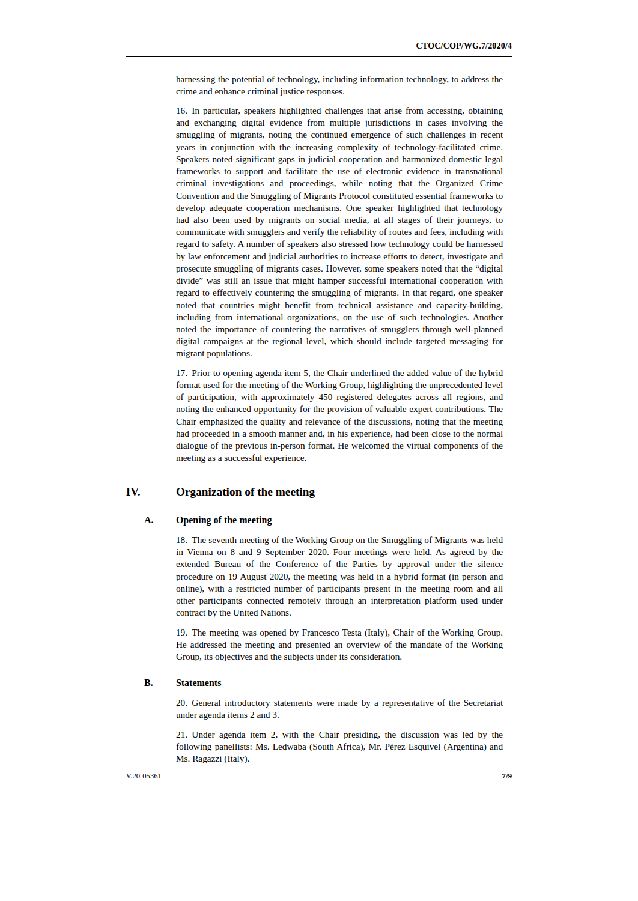CTOC/COP/WG.7/2020/4
harnessing the potential of technology, including information technology, to address the crime and enhance criminal justice responses.
16. In particular, speakers highlighted challenges that arise from accessing, obtaining and exchanging digital evidence from multiple jurisdictions in cases involving the smuggling of migrants, noting the continued emergence of such challenges in recent years in conjunction with the increasing complexity of technology-facilitated crime. Speakers noted significant gaps in judicial cooperation and harmonized domestic legal frameworks to support and facilitate the use of electronic evidence in transnational criminal investigations and proceedings, while noting that the Organized Crime Convention and the Smuggling of Migrants Protocol constituted essential frameworks to develop adequate cooperation mechanisms. One speaker highlighted that technology had also been used by migrants on social media, at all stages of their journeys, to communicate with smugglers and verify the reliability of routes and fees, including with regard to safety. A number of speakers also stressed how technology could be harnessed by law enforcement and judicial authorities to increase efforts to detect, investigate and prosecute smuggling of migrants cases. However, some speakers noted that the “digital divide” was still an issue that might hamper successful international cooperation with regard to effectively countering the smuggling of migrants. In that regard, one speaker noted that countries might benefit from technical assistance and capacity-building, including from international organizations, on the use of such technologies. Another noted the importance of countering the narratives of smugglers through well-planned digital campaigns at the regional level, which should include targeted messaging for migrant populations.
17. Prior to opening agenda item 5, the Chair underlined the added value of the hybrid format used for the meeting of the Working Group, highlighting the unprecedented level of participation, with approximately 450 registered delegates across all regions, and noting the enhanced opportunity for the provision of valuable expert contributions. The Chair emphasized the quality and relevance of the discussions, noting that the meeting had proceeded in a smooth manner and, in his experience, had been close to the normal dialogue of the previous in-person format. He welcomed the virtual components of the meeting as a successful experience.
IV. Organization of the meeting
A. Opening of the meeting
18. The seventh meeting of the Working Group on the Smuggling of Migrants was held in Vienna on 8 and 9 September 2020. Four meetings were held. As agreed by the extended Bureau of the Conference of the Parties by approval under the silence procedure on 19 August 2020, the meeting was held in a hybrid format (in person and online), with a restricted number of participants present in the meeting room and all other participants connected remotely through an interpretation platform used under contract by the United Nations.
19. The meeting was opened by Francesco Testa (Italy), Chair of the Working Group. He addressed the meeting and presented an overview of the mandate of the Working Group, its objectives and the subjects under its consideration.
B. Statements
20. General introductory statements were made by a representative of the Secretariat under agenda items 2 and 3.
21. Under agenda item 2, with the Chair presiding, the discussion was led by the following panellists: Ms. Ledwaba (South Africa), Mr. Pérez Esquivel (Argentina) and Ms. Ragazzi (Italy).
V.20-05361
7/9